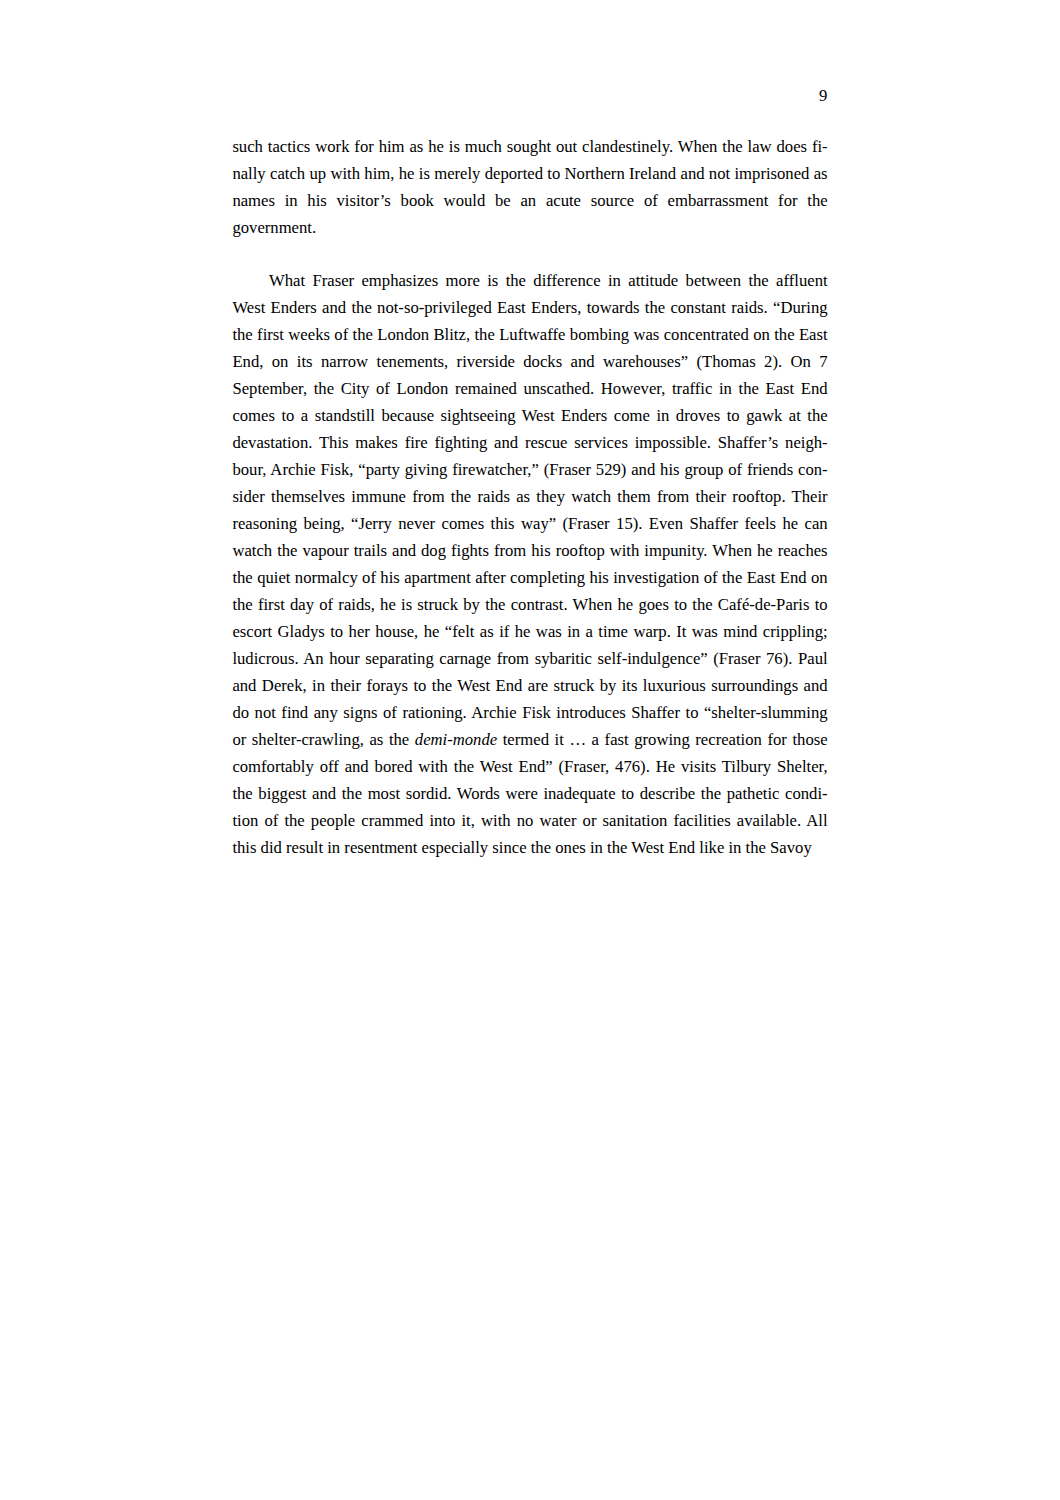9
such tactics work for him as he is much sought out clandestinely. When the law does finally catch up with him, he is merely deported to Northern Ireland and not imprisoned as names in his visitor’s book would be an acute source of embarrassment for the government.
What Fraser emphasizes more is the difference in attitude between the affluent West Enders and the not-so-privileged East Enders, towards the constant raids. “During the first weeks of the London Blitz, the Luftwaffe bombing was concentrated on the East End, on its narrow tenements, riverside docks and warehouses” (Thomas 2). On 7 September, the City of London remained unscathed. However, traffic in the East End comes to a standstill because sightseeing West Enders come in droves to gawk at the devastation. This makes fire fighting and rescue services impossible. Shaffer’s neighbour, Archie Fisk, “party giving firewatcher,” (Fraser 529) and his group of friends consider themselves immune from the raids as they watch them from their rooftop. Their reasoning being, “Jerry never comes this way” (Fraser 15). Even Shaffer feels he can watch the vapour trails and dog fights from his rooftop with impunity. When he reaches the quiet normalcy of his apartment after completing his investigation of the East End on the first day of raids, he is struck by the contrast. When he goes to the Café-de-Paris to escort Gladys to her house, he “felt as if he was in a time warp. It was mind crippling; ludicrous. An hour separating carnage from sybaritic self-indulgence” (Fraser 76). Paul and Derek, in their forays to the West End are struck by its luxurious surroundings and do not find any signs of rationing. Archie Fisk introduces Shaffer to “shelter-slumming or shelter-crawling, as the demi-monde termed it … a fast growing recreation for those comfortably off and bored with the West End” (Fraser, 476). He visits Tilbury Shelter, the biggest and the most sordid. Words were inadequate to describe the pathetic condition of the people crammed into it, with no water or sanitation facilities available. All this did result in resentment especially since the ones in the West End like in the Savoy